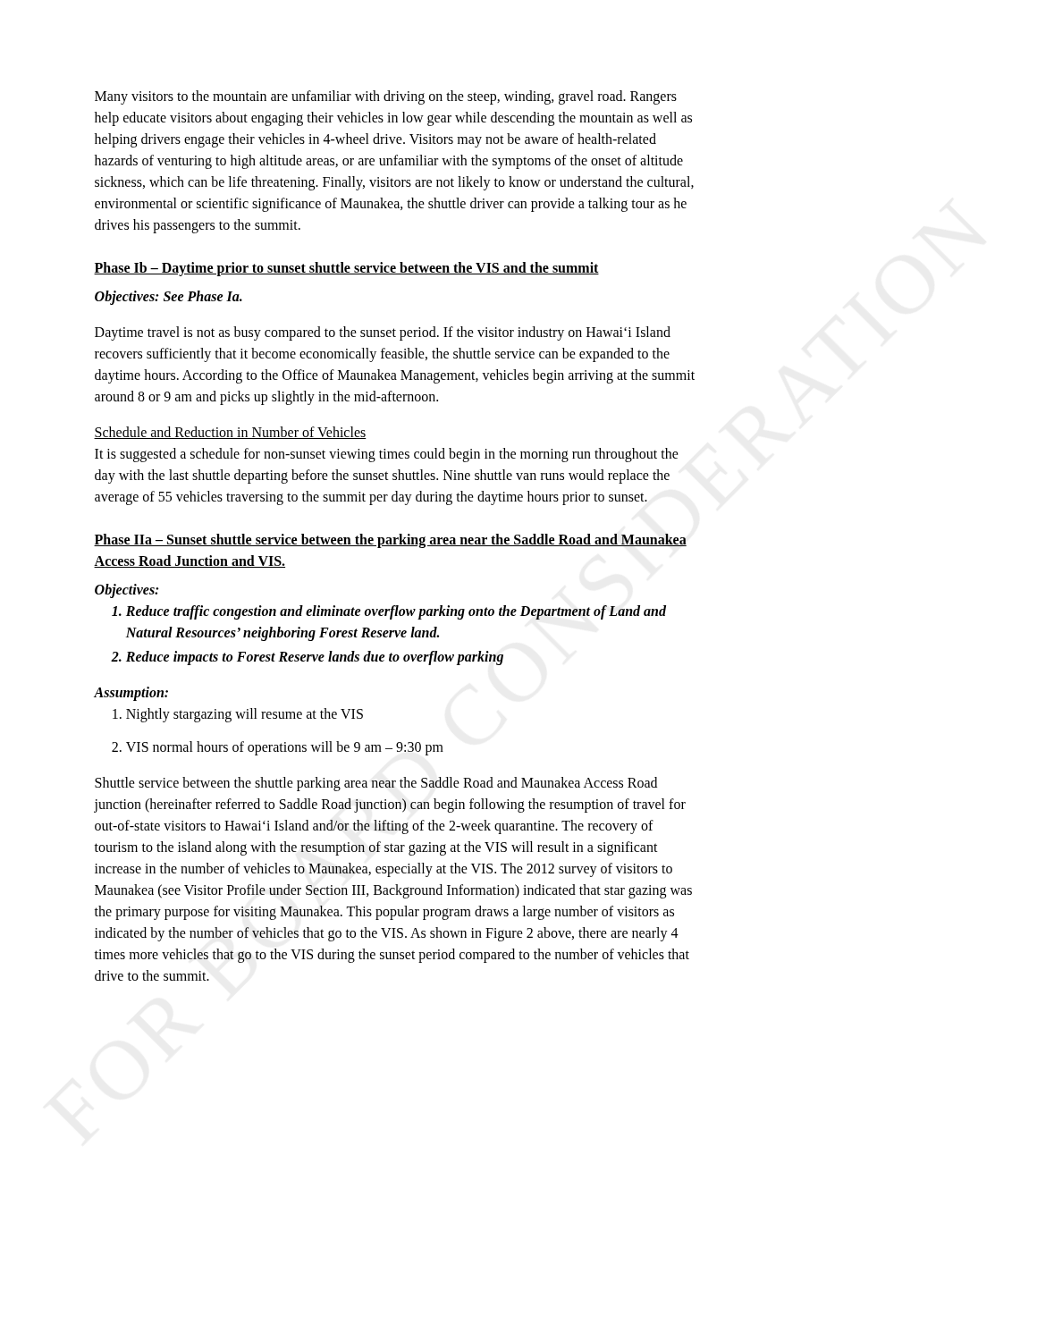FOR BOARD CONSIDERATION
Many visitors to the mountain are unfamiliar with driving on the steep, winding, gravel road. Rangers help educate visitors about engaging their vehicles in low gear while descending the mountain as well as helping drivers engage their vehicles in 4-wheel drive. Visitors may not be aware of health-related hazards of venturing to high altitude areas, or are unfamiliar with the symptoms of the onset of altitude sickness, which can be life threatening. Finally, visitors are not likely to know or understand the cultural, environmental or scientific significance of Maunakea, the shuttle driver can provide a talking tour as he drives his passengers to the summit.
Phase Ib – Daytime prior to sunset shuttle service between the VIS and the summit
Objectives: See Phase Ia.
Daytime travel is not as busy compared to the sunset period. If the visitor industry on Hawaiʻi Island recovers sufficiently that it become economically feasible, the shuttle service can be expanded to the daytime hours. According to the Office of Maunakea Management, vehicles begin arriving at the summit around 8 or 9 am and picks up slightly in the mid-afternoon.
Schedule and Reduction in Number of Vehicles
It is suggested a schedule for non-sunset viewing times could begin in the morning run throughout the day with the last shuttle departing before the sunset shuttles. Nine shuttle van runs would replace the average of 55 vehicles traversing to the summit per day during the daytime hours prior to sunset.
Phase IIa – Sunset shuttle service between the parking area near the Saddle Road and Maunakea Access Road Junction and VIS.
Objectives:
Reduce traffic congestion and eliminate overflow parking onto the Department of Land and Natural Resources’ neighboring Forest Reserve land.
Reduce impacts to Forest Reserve lands due to overflow parking
Assumption:
Nightly stargazing will resume at the VIS
VIS normal hours of operations will be 9 am – 9:30 pm
Shuttle service between the shuttle parking area near the Saddle Road and Maunakea Access Road junction (hereinafter referred to Saddle Road junction) can begin following the resumption of travel for out-of-state visitors to Hawaiʻi Island and/or the lifting of the 2-week quarantine. The recovery of tourism to the island along with the resumption of star gazing at the VIS will result in a significant increase in the number of vehicles to Maunakea, especially at the VIS. The 2012 survey of visitors to Maunakea (see Visitor Profile under Section III, Background Information) indicated that star gazing was the primary purpose for visiting Maunakea. This popular program draws a large number of visitors as indicated by the number of vehicles that go to the VIS. As shown in Figure 2 above, there are nearly 4 times more vehicles that go to the VIS during the sunset period compared to the number of vehicles that drive to the summit.